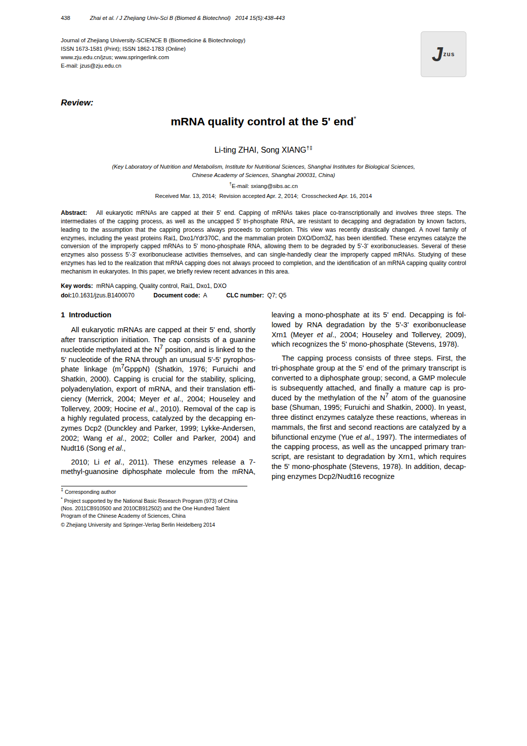438 Zhai et al. / J Zhejiang Univ-Sci B (Biomed & Biotechnol) 2014 15(5):438-443
Journal of Zhejiang University-SCIENCE B (Biomedicine & Biotechnology)
ISSN 1673-1581 (Print); ISSN 1862-1783 (Online)
www.zju.edu.cn/jzus; www.springerlink.com
E-mail: jzus@zju.edu.cn
Jzus
Review:
mRNA quality control at the 5' end*
Li-ting ZHAI, Song XIANG†‡
(Key Laboratory of Nutrition and Metabolism, Institute for Nutritional Sciences, Shanghai Institutes for Biological Sciences,
Chinese Academy of Sciences, Shanghai 200031, China)
†E-mail: sxiang@sibs.ac.cn
Received Mar. 13, 2014; Revision accepted Apr. 2, 2014; Crosschecked Apr. 16, 2014
Abstract: All eukaryotic mRNAs are capped at their 5' end. Capping of mRNAs takes place co-transcriptionally and involves three steps. The intermediates of the capping process, as well as the uncapped 5' tri-phosphate RNA, are resistant to decapping and degradation by known factors, leading to the assumption that the capping process always proceeds to completion. This view was recently drastically changed. A novel family of enzymes, including the yeast proteins Rai1, Dxo1/Ydr370C, and the mammalian protein DXO/Dom3Z, has been identified. These enzymes catalyze the conversion of the improperly capped mRNAs to 5' mono-phosphate RNA, allowing them to be degraded by 5'-3' exoribonucleases. Several of these enzymes also possess 5'-3' exoribonuclease activities themselves, and can single-handedly clear the improperly capped mRNAs. Studying of these enzymes has led to the realization that mRNA capping does not always proceed to completion, and the identification of an mRNA capping quality control mechanism in eukaryotes. In this paper, we briefly review recent advances in this area.
Key words: mRNA capping, Quality control, Rai1, Dxo1, DXO
doi: 10.1631/jzus.B1400070 Document code: A CLC number: Q7; Q5
1 Introduction
All eukaryotic mRNAs are capped at their 5' end, shortly after transcription initiation. The cap consists of a guanine nucleotide methylated at the N7 position, and is linked to the 5' nucleotide of the RNA through an unusual 5'-5' pyrophosphate linkage (m7GpppN) (Shatkin, 1976; Furuichi and Shatkin, 2000). Capping is crucial for the stability, splicing, polyadenylation, export of mRNA, and their translation efficiency (Merrick, 2004; Meyer et al., 2004; Houseley and Tollervey, 2009; Hocine et al., 2010). Removal of the cap is a highly regulated process, catalyzed by the decapping enzymes Dcp2 (Dunckley and Parker, 1999; Lykke-Andersen, 2002; Wang et al., 2002; Coller and Parker, 2004) and Nudt16 (Song et al.,
2010; Li et al., 2011). These enzymes release a 7-methyl-guanosine diphosphate molecule from the mRNA, leaving a mono-phosphate at its 5' end. Decapping is followed by RNA degradation by the 5'-3' exoribonuclease Xrn1 (Meyer et al., 2004; Houseley and Tollervey, 2009), which recognizes the 5' mono-phosphate (Stevens, 1978).
The capping process consists of three steps. First, the tri-phosphate group at the 5' end of the primary transcript is converted to a diphosphate group; second, a GMP molecule is subsequently attached, and finally a mature cap is produced by the methylation of the N7 atom of the guanosine base (Shuman, 1995; Furuichi and Shatkin, 2000). In yeast, three distinct enzymes catalyze these reactions, whereas in mammals, the first and second reactions are catalyzed by a bifunctional enzyme (Yue et al., 1997). The intermediates of the capping process, as well as the uncapped primary transcript, are resistant to degradation by Xrn1, which requires the 5' mono-phosphate (Stevens, 1978). In addition, decapping enzymes Dcp2/Nudt16 recognize
‡ Corresponding author
* Project supported by the National Basic Research Program (973) of China (Nos. 2011CB910500 and 2010CB912502) and the One Hundred Talent Program of the Chinese Academy of Sciences, China
© Zhejiang University and Springer-Verlag Berlin Heidelberg 2014